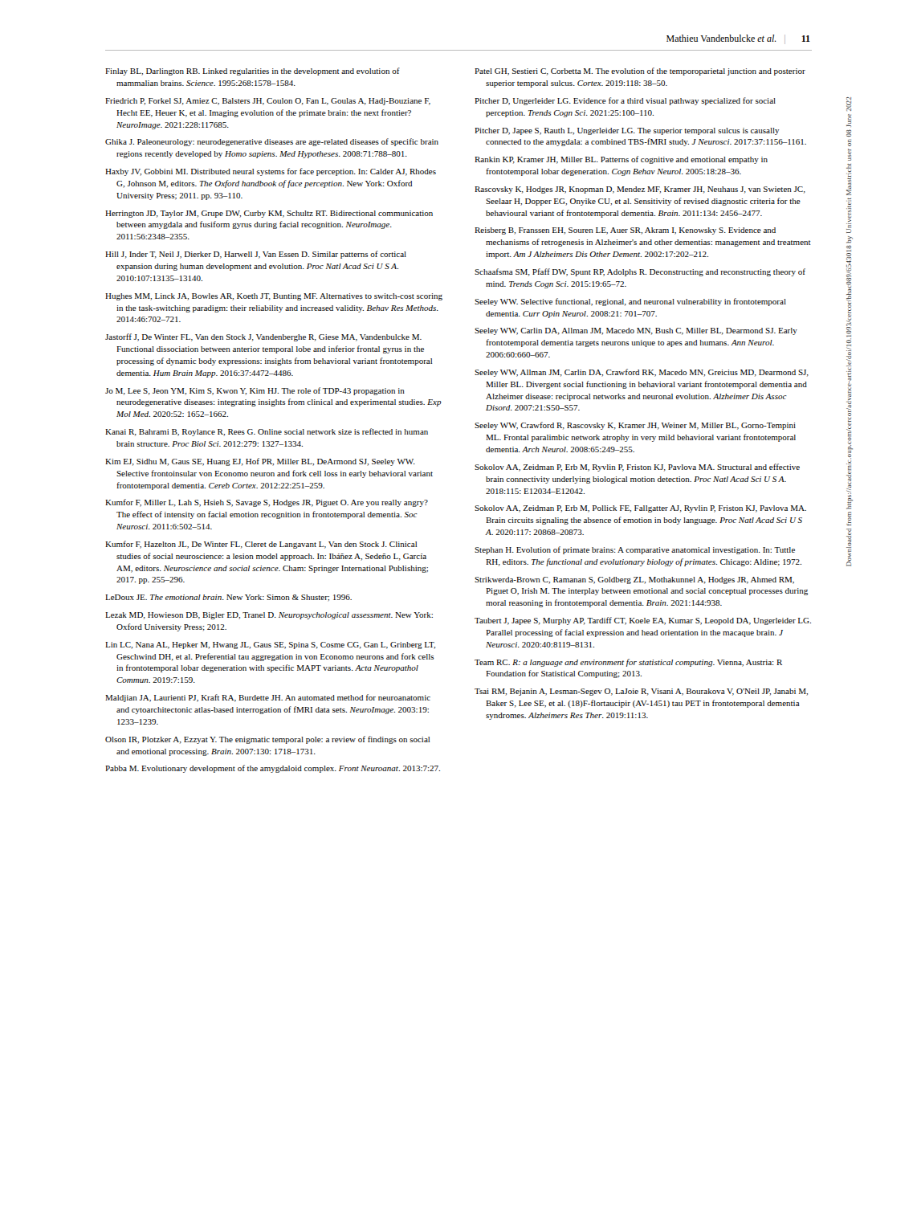Mathieu Vandenbulcke et al. | 11
Downloaded from https://academic.oup.com/cercor/advance-article/doi/10.1093/cercor/bhac089/6543018 by Universiteit Maastricht user on 08 June 2022
Finlay BL, Darlington RB. Linked regularities in the development and evolution of mammalian brains. Science. 1995:268:1578–1584.
Friedrich P, Forkel SJ, Amiez C, Balsters JH, Coulon O, Fan L, Goulas A, Hadj-Bouziane F, Hecht EE, Heuer K, et al. Imaging evolution of the primate brain: the next frontier? NeuroImage. 2021:228:117685.
Ghika J. Paleoneurology: neurodegenerative diseases are age-related diseases of specific brain regions recently developed by Homo sapiens. Med Hypotheses. 2008:71:788–801.
Haxby JV, Gobbini MI. Distributed neural systems for face perception. In: Calder AJ, Rhodes G, Johnson M, editors. The Oxford handbook of face perception. New York: Oxford University Press; 2011. pp. 93–110.
Herrington JD, Taylor JM, Grupe DW, Curby KM, Schultz RT. Bidirectional communication between amygdala and fusiform gyrus during facial recognition. NeuroImage. 2011:56:2348–2355.
Hill J, Inder T, Neil J, Dierker D, Harwell J, Van Essen D. Similar patterns of cortical expansion during human development and evolution. Proc Natl Acad Sci U S A. 2010:107:13135–13140.
Hughes MM, Linck JA, Bowles AR, Koeth JT, Bunting MF. Alternatives to switch-cost scoring in the task-switching paradigm: their reliability and increased validity. Behav Res Methods. 2014:46:702–721.
Jastorff J, De Winter FL, Van den Stock J, Vandenberghe R, Giese MA, Vandenbulcke M. Functional dissociation between anterior temporal lobe and inferior frontal gyrus in the processing of dynamic body expressions: insights from behavioral variant frontotemporal dementia. Hum Brain Mapp. 2016:37:4472–4486.
Jo M, Lee S, Jeon YM, Kim S, Kwon Y, Kim HJ. The role of TDP-43 propagation in neurodegenerative diseases: integrating insights from clinical and experimental studies. Exp Mol Med. 2020:52: 1652–1662.
Kanai R, Bahrami B, Roylance R, Rees G. Online social network size is reflected in human brain structure. Proc Biol Sci. 2012:279: 1327–1334.
Kim EJ, Sidhu M, Gaus SE, Huang EJ, Hof PR, Miller BL, DeArmond SJ, Seeley WW. Selective frontoinsular von Economo neuron and fork cell loss in early behavioral variant frontotemporal dementia. Cereb Cortex. 2012:22:251–259.
Kumfor F, Miller L, Lah S, Hsieh S, Savage S, Hodges JR, Piguet O. Are you really angry? The effect of intensity on facial emotion recognition in frontotemporal dementia. Soc Neurosci. 2011:6:502–514.
Kumfor F, Hazelton JL, De Winter FL, Cleret de Langavant L, Van den Stock J. Clinical studies of social neuroscience: a lesion model approach. In: Ibáñez A, Sedeño L, García AM, editors. Neuroscience and social science. Cham: Springer International Publishing; 2017. pp. 255–296.
LeDoux JE. The emotional brain. New York: Simon & Shuster; 1996.
Lezak MD, Howieson DB, Bigler ED, Tranel D. Neuropsychological assessment. New York: Oxford University Press; 2012.
Lin LC, Nana AL, Hepker M, Hwang JL, Gaus SE, Spina S, Cosme CG, Gan L, Grinberg LT, Geschwind DH, et al. Preferential tau aggregation in von Economo neurons and fork cells in frontotemporal lobar degeneration with specific MAPT variants. Acta Neuropathol Commun. 2019:7:159.
Maldjian JA, Laurienti PJ, Kraft RA, Burdette JH. An automated method for neuroanatomic and cytoarchitectonic atlas-based interrogation of fMRI data sets. NeuroImage. 2003:19: 1233–1239.
Olson IR, Plotzker A, Ezzyat Y. The enigmatic temporal pole: a review of findings on social and emotional processing. Brain. 2007:130: 1718–1731.
Pabba M. Evolutionary development of the amygdaloid complex. Front Neuroanat. 2013:7:27.
Patel GH, Sestieri C, Corbetta M. The evolution of the temporoparietal junction and posterior superior temporal sulcus. Cortex. 2019:118: 38–50.
Pitcher D, Ungerleider LG. Evidence for a third visual pathway specialized for social perception. Trends Cogn Sci. 2021:25:100–110.
Pitcher D, Japee S, Rauth L, Ungerleider LG. The superior temporal sulcus is causally connected to the amygdala: a combined TBS-fMRI study. J Neurosci. 2017:37:1156–1161.
Rankin KP, Kramer JH, Miller BL. Patterns of cognitive and emotional empathy in frontotemporal lobar degeneration. Cogn Behav Neurol. 2005:18:28–36.
Rascovsky K, Hodges JR, Knopman D, Mendez MF, Kramer JH, Neuhaus J, van Swieten JC, Seelaar H, Dopper EG, Onyike CU, et al. Sensitivity of revised diagnostic criteria for the behavioural variant of frontotemporal dementia. Brain. 2011:134: 2456–2477.
Reisberg B, Franssen EH, Souren LE, Auer SR, Akram I, Kenowsky S. Evidence and mechanisms of retrogenesis in Alzheimer's and other dementias: management and treatment import. Am J Alzheimers Dis Other Dement. 2002:17:202–212.
Schaafsma SM, Pfaff DW, Spunt RP, Adolphs R. Deconstructing and reconstructing theory of mind. Trends Cogn Sci. 2015:19:65–72.
Seeley WW. Selective functional, regional, and neuronal vulnerability in frontotemporal dementia. Curr Opin Neurol. 2008:21: 701–707.
Seeley WW, Carlin DA, Allman JM, Macedo MN, Bush C, Miller BL, Dearmond SJ. Early frontotemporal dementia targets neurons unique to apes and humans. Ann Neurol. 2006:60:660–667.
Seeley WW, Allman JM, Carlin DA, Crawford RK, Macedo MN, Greicius MD, Dearmond SJ, Miller BL. Divergent social functioning in behavioral variant frontotemporal dementia and Alzheimer disease: reciprocal networks and neuronal evolution. Alzheimer Dis Assoc Disord. 2007:21:S50–S57.
Seeley WW, Crawford R, Rascovsky K, Kramer JH, Weiner M, Miller BL, Gorno-Tempini ML. Frontal paralimbic network atrophy in very mild behavioral variant frontotemporal dementia. Arch Neurol. 2008:65:249–255.
Sokolov AA, Zeidman P, Erb M, Ryvlin P, Friston KJ, Pavlova MA. Structural and effective brain connectivity underlying biological motion detection. Proc Natl Acad Sci U S A. 2018:115: E12034–E12042.
Sokolov AA, Zeidman P, Erb M, Pollick FE, Fallgatter AJ, Ryvlin P, Friston KJ, Pavlova MA. Brain circuits signaling the absence of emotion in body language. Proc Natl Acad Sci U S A. 2020:117: 20868–20873.
Stephan H. Evolution of primate brains: A comparative anatomical investigation. In: Tuttle RH, editors. The functional and evolutionary biology of primates. Chicago: Aldine; 1972.
Strikwerda-Brown C, Ramanan S, Goldberg ZL, Mothakunnel A, Hodges JR, Ahmed RM, Piguet O, Irish M. The interplay between emotional and social conceptual processes during moral reasoning in frontotemporal dementia. Brain. 2021:144:938.
Taubert J, Japee S, Murphy AP, Tardiff CT, Koele EA, Kumar S, Leopold DA, Ungerleider LG. Parallel processing of facial expression and head orientation in the macaque brain. J Neurosci. 2020:40:8119–8131.
Team RC. R: a language and environment for statistical computing. Vienna, Austria: R Foundation for Statistical Computing; 2013.
Tsai RM, Bejanin A, Lesman-Segev O, LaJoie R, Visani A, Bourakova V, O'Neil JP, Janabi M, Baker S, Lee SE, et al. (18)F-flortaucipir (AV-1451) tau PET in frontotemporal dementia syndromes. Alzheimers Res Ther. 2019:11:13.